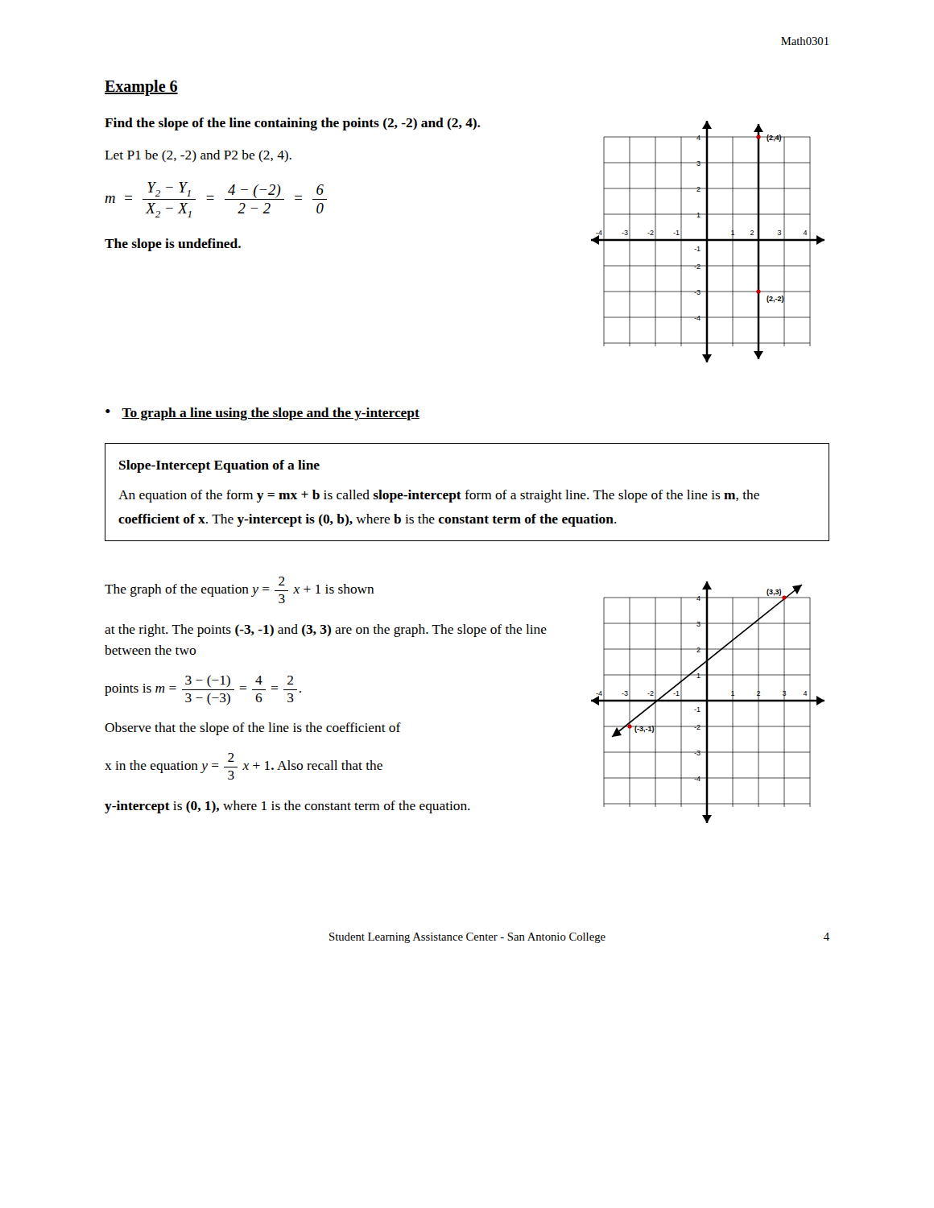Math0301
Example 6
Find the slope of the line containing the points (2, -2) and (2, 4).
Let P1 be (2, -2) and P2 be (2, 4).
m = Y2 − Y1 X2 − X1 = 4 − (−2) 2 − 2 = 6 0
The slope is undefined.
(2,4) (2,-2) -4 -3 -2 -1 1 2 3 4 4 3 2 1 -1 -2 -3 -4
• To graph a line using the slope and the y-intercept
Slope-Intercept Equation of a line
An equation of the form y = mx + b is called slope-intercept form of a straight line. The slope of the line is m, the coefficient of x. The y-intercept is (0, b), where b is the constant term of the equation.
The graph of the equation y = 2 3 x + 1 is shown
at the right. The points (-3, -1) and (3, 3) are on the graph. The slope of the line between the two
points is m = 3 − (−1) 3 − (−3) = 4 6 = 2 3 .
Observe that the slope of the line is the coefficient of
x in the equation y = 2 3 x + 1. Also recall that the
y-intercept is (0, 1), where 1 is the constant term of the equation.
(3,3) (-3,-1) -4 -3 -2 -1 1 2 3 4 4 3 2 1 -1 -2 -3 -4
Student Learning Assistance Center - San Antonio College 4